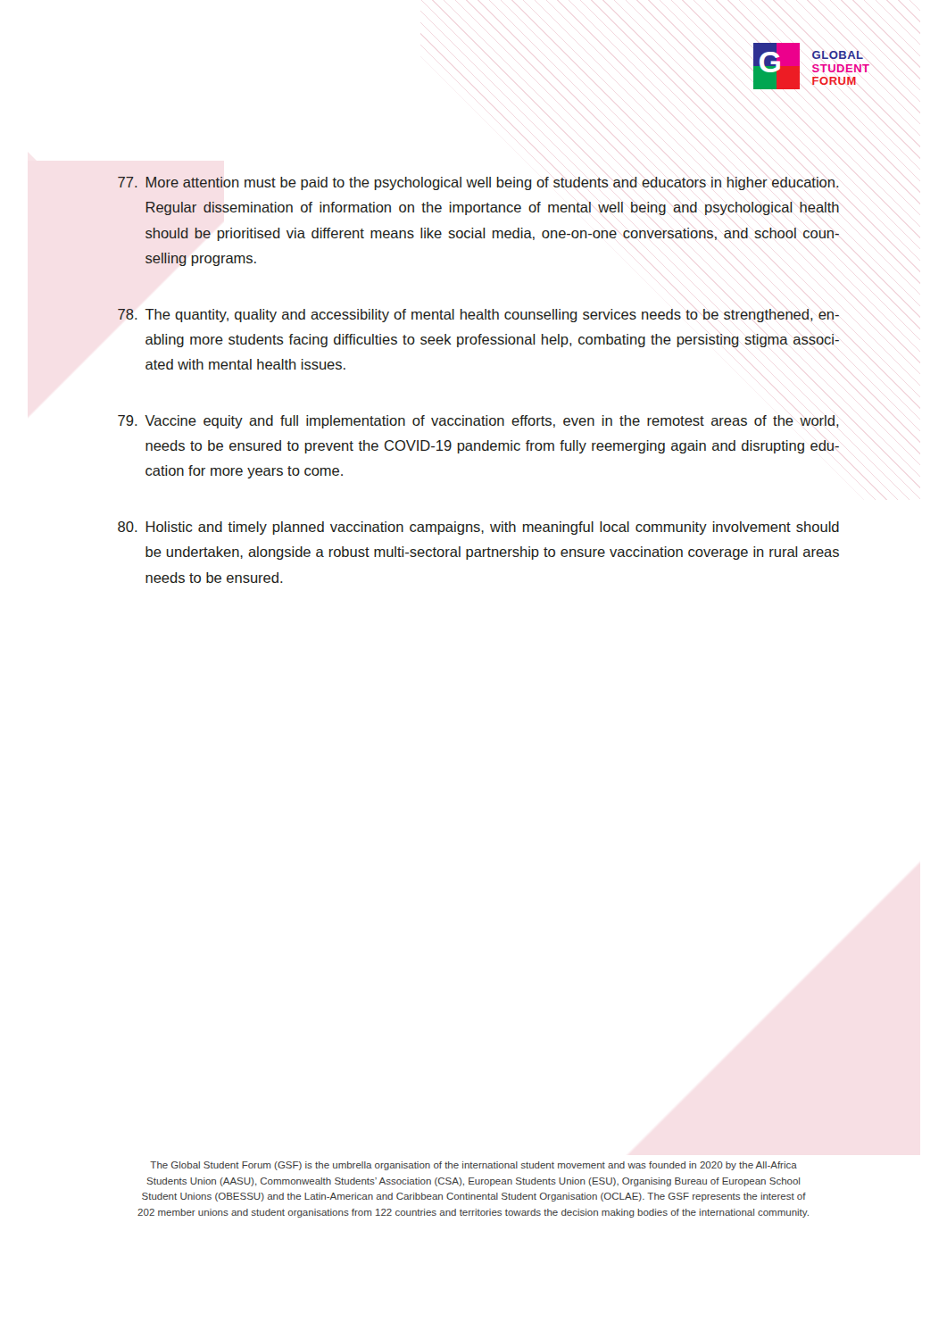G
Global
Student
Forum
77. More attention must be paid to the psychological well being of students and educators in higher education. Regular dissemination of information on the importance of mental well being and psychological health should be prioritised via different means like social media, one-on-one conversations, and school counselling programs.
78. The quantity, quality and accessibility of mental health counselling services needs to be strengthened, enabling more students facing difficulties to seek professional help, combating the persisting stigma associated with mental health issues.
79. Vaccine equity and full implementation of vaccination efforts, even in the remotest areas of the world, needs to be ensured to prevent the COVID-19 pandemic from fully reemerging again and disrupting education for more years to come.
80. Holistic and timely planned vaccination campaigns, with meaningful local community involvement should be undertaken, alongside a robust multi-sectoral partnership to ensure vaccination coverage in rural areas needs to be ensured.
The Global Student Forum (GSF) is the umbrella organisation of the international student movement and was founded in 2020 by the All-Africa Students Union (AASU), Commonwealth Students’ Association (CSA), European Students Union (ESU), Organising Bureau of European School Student Unions (OBESSU) and the Latin-American and Caribbean Continental Student Organisation (OCLAE). The GSF represents the interest of 202 member unions and student organisations from 122 countries and territories towards the decision making bodies of the international community.